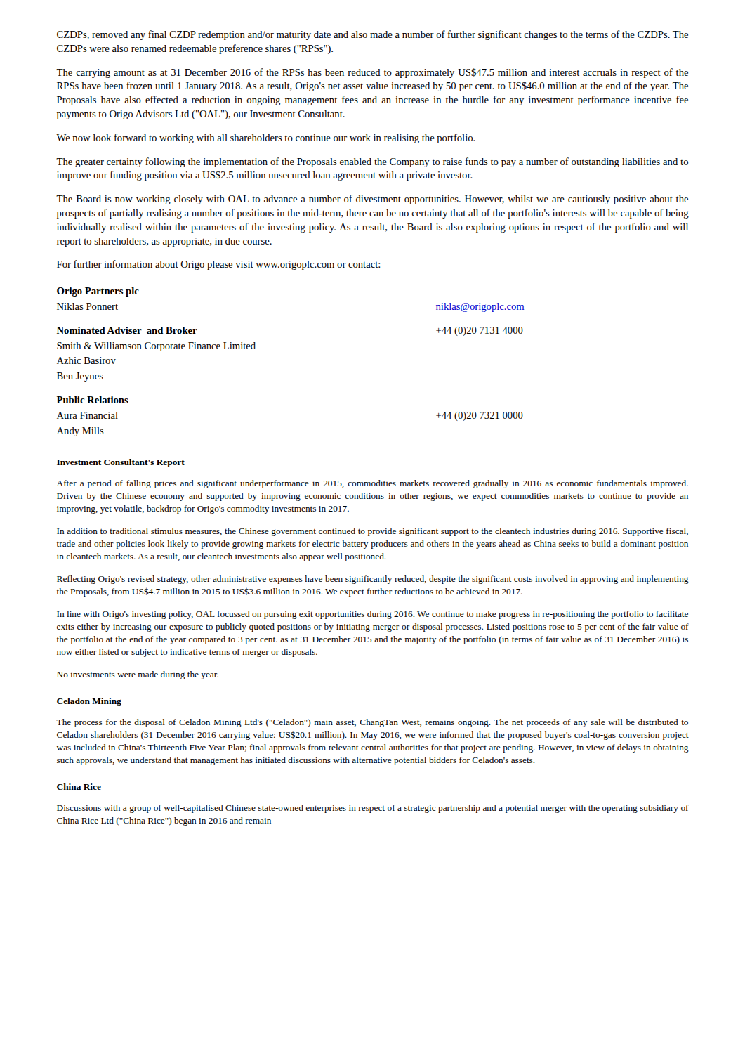CZDPs, removed any final CZDP redemption and/or maturity date and also made a number of further significant changes to the terms of the CZDPs. The CZDPs were also renamed redeemable preference shares ("RPSs").
The carrying amount as at 31 December 2016 of the RPSs has been reduced to approximately US$47.5 million and interest accruals in respect of the RPSs have been frozen until 1 January 2018. As a result, Origo's net asset value increased by 50 per cent. to US$46.0 million at the end of the year. The Proposals have also effected a reduction in ongoing management fees and an increase in the hurdle for any investment performance incentive fee payments to Origo Advisors Ltd ("OAL"), our Investment Consultant.
We now look forward to working with all shareholders to continue our work in realising the portfolio.
The greater certainty following the implementation of the Proposals enabled the Company to raise funds to pay a number of outstanding liabilities and to improve our funding position via a US$2.5 million unsecured loan agreement with a private investor.
The Board is now working closely with OAL to advance a number of divestment opportunities. However, whilst we are cautiously positive about the prospects of partially realising a number of positions in the mid-term, there can be no certainty that all of the portfolio's interests will be capable of being individually realised within the parameters of the investing policy. As a result, the Board is also exploring options in respect of the portfolio and will report to shareholders, as appropriate, in due course.
For further information about Origo please visit www.origoplc.com or contact:
| Origo Partners plc | |
| Niklas Ponnert | niklas@origoplc.com |
| Nominated Adviser and Broker | +44 (0)20 7131 4000 |
| Smith & Williamson Corporate Finance Limited | |
| Azhic Basirov | |
| Ben Jeynes | |
| Public Relations | |
| Aura Financial | +44 (0)20 7321 0000 |
| Andy Mills | |
Investment Consultant's Report
After a period of falling prices and significant underperformance in 2015, commodities markets recovered gradually in 2016 as economic fundamentals improved. Driven by the Chinese economy and supported by improving economic conditions in other regions, we expect commodities markets to continue to provide an improving, yet volatile, backdrop for Origo's commodity investments in 2017.
In addition to traditional stimulus measures, the Chinese government continued to provide significant support to the cleantech industries during 2016. Supportive fiscal, trade and other policies look likely to provide growing markets for electric battery producers and others in the years ahead as China seeks to build a dominant position in cleantech markets. As a result, our cleantech investments also appear well positioned.
Reflecting Origo's revised strategy, other administrative expenses have been significantly reduced, despite the significant costs involved in approving and implementing the Proposals, from US$4.7 million in 2015 to US$3.6 million in 2016. We expect further reductions to be achieved in 2017.
In line with Origo's investing policy, OAL focussed on pursuing exit opportunities during 2016. We continue to make progress in re-positioning the portfolio to facilitate exits either by increasing our exposure to publicly quoted positions or by initiating merger or disposal processes. Listed positions rose to 5 per cent of the fair value of the portfolio at the end of the year compared to 3 per cent. as at 31 December 2015 and the majority of the portfolio (in terms of fair value as of 31 December 2016) is now either listed or subject to indicative terms of merger or disposals.
No investments were made during the year.
Celadon Mining
The process for the disposal of Celadon Mining Ltd's ("Celadon") main asset, ChangTan West, remains ongoing. The net proceeds of any sale will be distributed to Celadon shareholders (31 December 2016 carrying value: US$20.1 million). In May 2016, we were informed that the proposed buyer's coal-to-gas conversion project was included in China's Thirteenth Five Year Plan; final approvals from relevant central authorities for that project are pending. However, in view of delays in obtaining such approvals, we understand that management has initiated discussions with alternative potential bidders for Celadon's assets.
China Rice
Discussions with a group of well-capitalised Chinese state-owned enterprises in respect of a strategic partnership and a potential merger with the operating subsidiary of China Rice Ltd ("China Rice") began in 2016 and remain